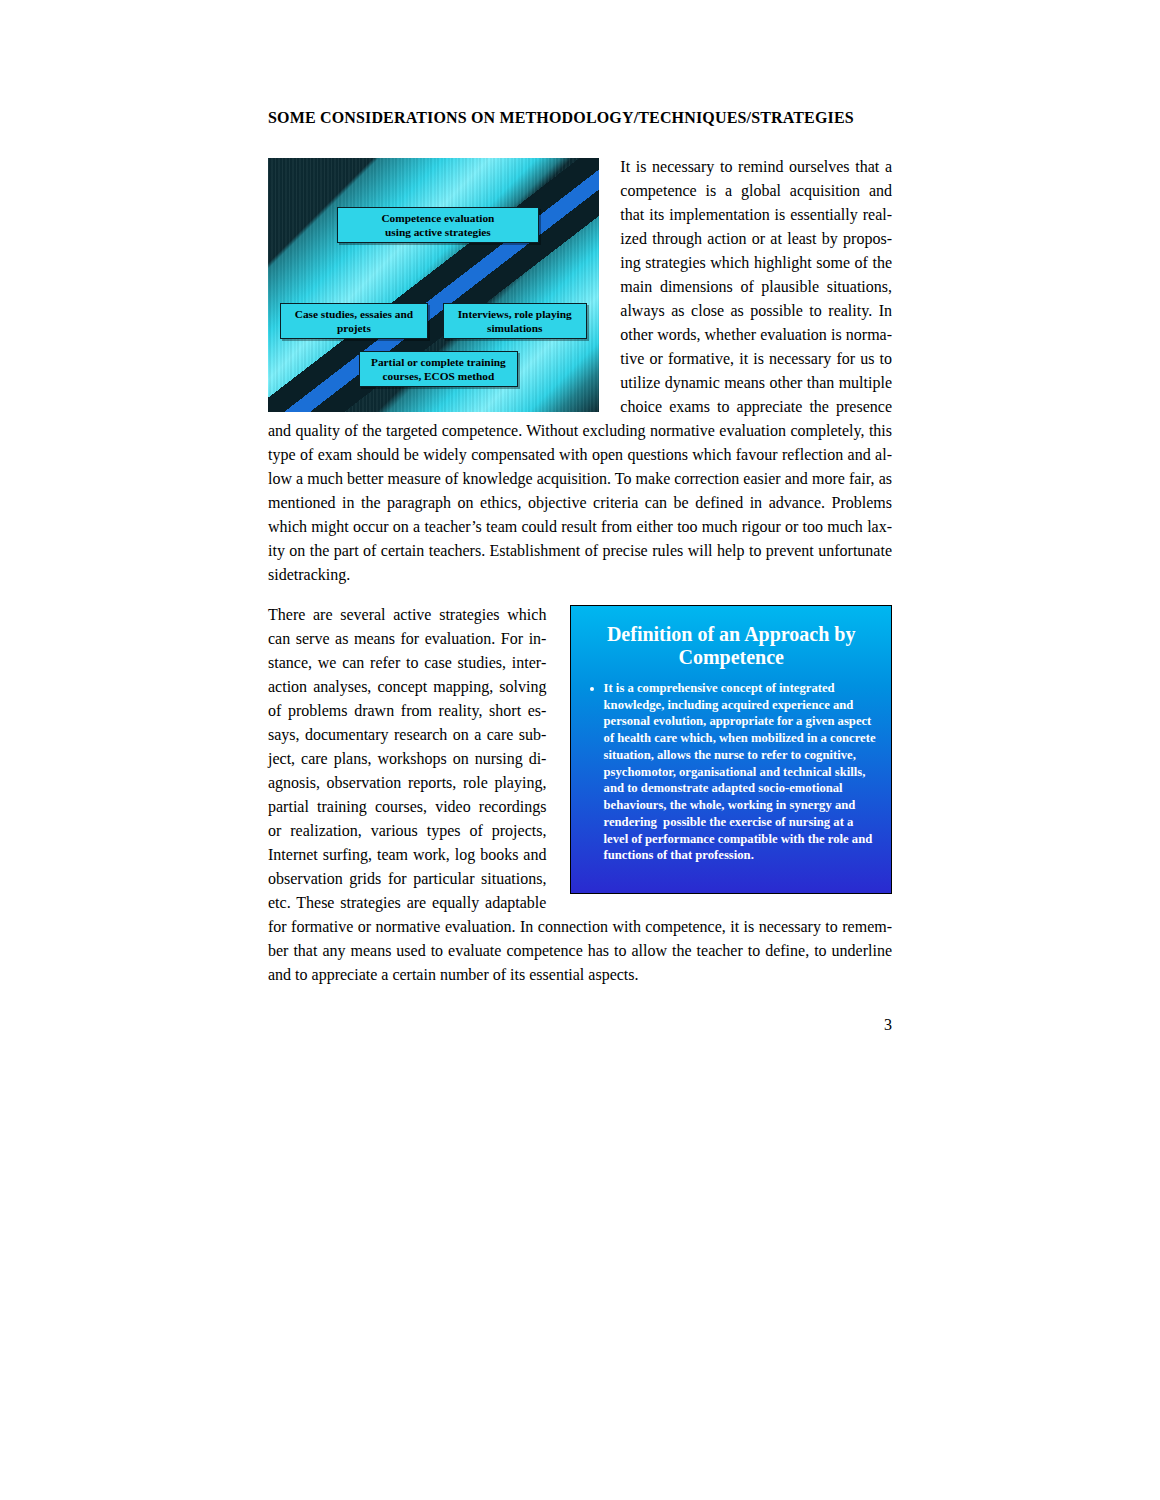Some considerations on methodology/techniques/strategies
Competence evaluation
using active strategies
Case studies, essaies and projets
Interviews, role playing simulations
Partial or complete training courses, ECOS method
It is necessary to remind ourselves that a competence is a global acquisition and that its implementation is essentially realized through action or at least by proposing strategies which highlight some of the main dimensions of plausible situations, always as close as possible to reality. In other words, whether evaluation is normative or formative, it is necessary for us to utilize dynamic means other than multiple choice exams to appreciate the presence and quality of the targeted competence. Without excluding normative evaluation completely, this type of exam should be widely compensated with open questions which favour reflection and allow a much better measure of knowledge acquisition. To make correction easier and more fair, as mentioned in the paragraph on ethics, objective criteria can be defined in advance. Problems which might occur on a teacher’s team could result from either too much rigour or too much laxity on the part of certain teachers. Establishment of precise rules will help to prevent unfortunate sidetracking.
Definition of an Approach by Competence
It is a comprehensive concept of integrated knowledge, including acquired experience and personal evolution, appropriate for a given aspect of health care which, when mobilized in a concrete situation, allows the nurse to refer to cognitive, psychomotor, organisational and technical skills, and to demonstrate adapted socio-emotional behaviours, the whole, working in synergy and rendering possible the exercise of nursing at a level of performance compatible with the role and functions of that profession.
There are several active strategies which can serve as means for evaluation. For instance, we can refer to case studies, interaction analyses, concept mapping, solving of problems drawn from reality, short essays, documentary research on a care subject, care plans, workshops on nursing diagnosis, observation reports, role playing, partial training courses, video recordings or realization, various types of projects, Internet surfing, team work, log books and observation grids for particular situations, etc. These strategies are equally adaptable for formative or normative evaluation. In connection with competence, it is necessary to remember that any means used to evaluate competence has to allow the teacher to define, to underline and to appreciate a certain number of its essential aspects.
3